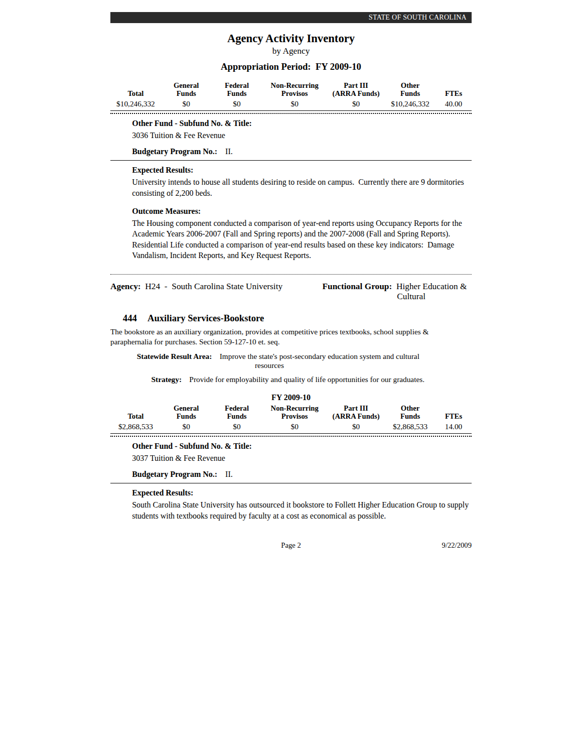STATE OF SOUTH CAROLINA
Agency Activity Inventory
by Agency
Appropriation Period: FY 2009-10
| Total | General Funds | Federal Funds | Non-Recurring Provisos | Part III (ARRA Funds) | Other Funds | FTEs |
| --- | --- | --- | --- | --- | --- | --- |
| $10,246,332 | $0 | $0 | $0 | $0 | $10,246,332 | 40.00 |
Other Fund - Subfund No. & Title:
3036 Tuition & Fee Revenue
Budgetary Program No.: II.
Expected Results:
University intends to house all students desiring to reside on campus. Currently there are 9 dormitories consisting of 2,200 beds.
Outcome Measures:
The Housing component conducted a comparison of year-end reports using Occupancy Reports for the Academic Years 2006-2007 (Fall and Spring reports) and the 2007-2008 (Fall and Spring Reports). Residential Life conducted a comparison of year-end results based on these key indicators: Damage Vandalism, Incident Reports, and Key Request Reports.
Agency: H24 - South Carolina State University
Functional Group: Higher Education &
Cultural
444 Auxiliary Services-Bookstore
The bookstore as an auxiliary organization, provides at competitive prices textbooks, school supplies & paraphernalia for purchases. Section 59-127-10 et. seq.
Statewide Result Area: Improve the state's post-secondary education system and cultural
resources
Strategy: Provide for employability and quality of life opportunities for our graduates.
FY 2009-10
| Total | General Funds | Federal Funds | Non-Recurring Provisos | Part III (ARRA Funds) | Other Funds | FTEs |
| --- | --- | --- | --- | --- | --- | --- |
| $2,868,533 | $0 | $0 | $0 | $0 | $2,868,533 | 14.00 |
Other Fund - Subfund No. & Title:
3037 Tuition & Fee Revenue
Budgetary Program No.: II.
Expected Results:
South Carolina State University has outsourced it bookstore to Follett Higher Education Group to supply students with textbooks required by faculty at a cost as economical as possible.
Page 2
9/22/2009